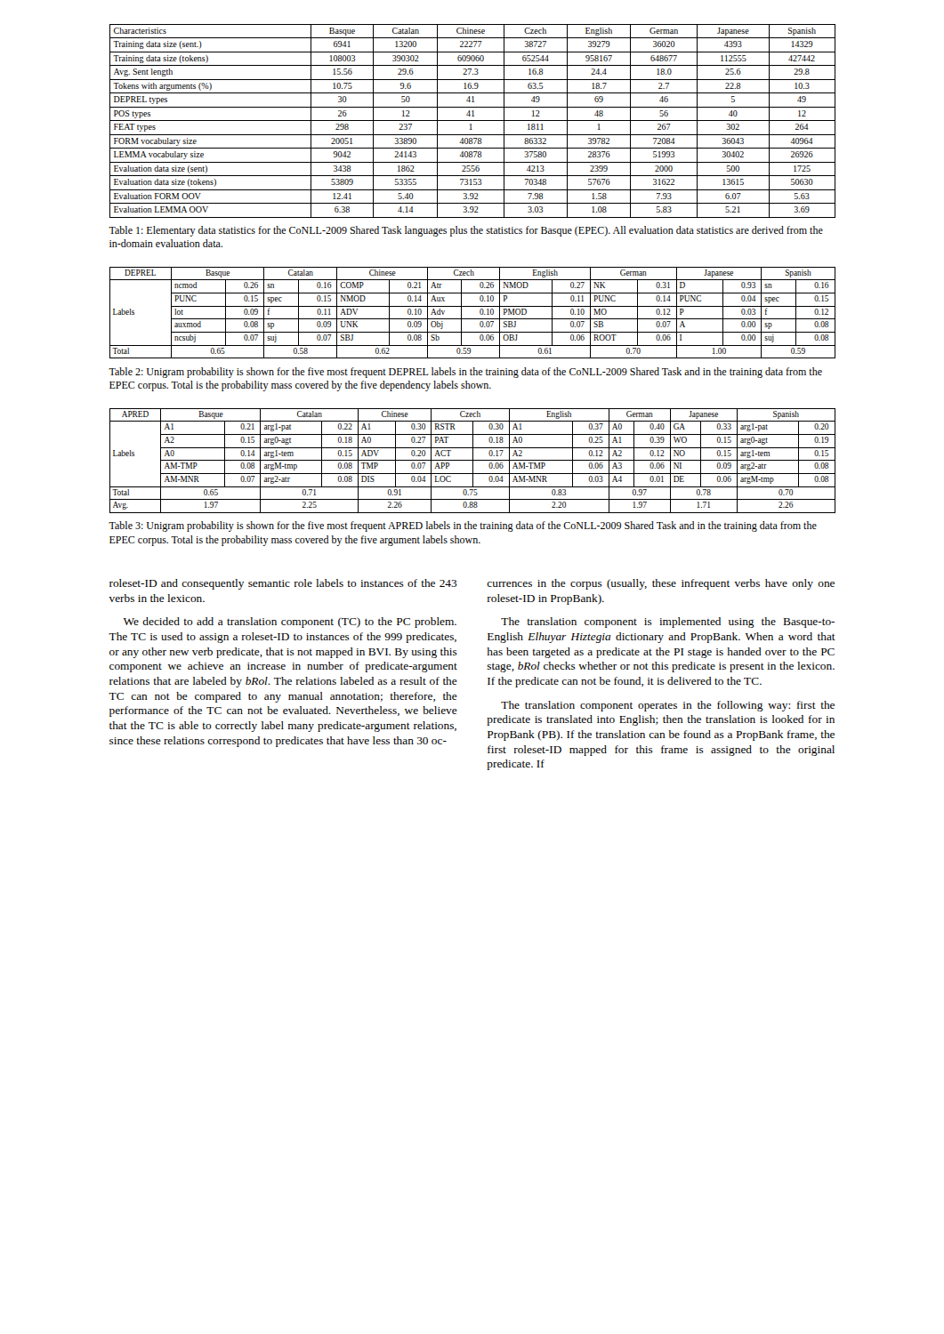Table 1: Elementary data statistics for the CoNLL-2009 Shared Task languages plus the statistics for Basque (EPEC). All evaluation data statistics are derived from the in-domain evaluation data.
| Characteristics | Basque | Catalan | Chinese | Czech | English | German | Japanese | Spanish |
| --- | --- | --- | --- | --- | --- | --- | --- | --- |
| Training data size (sent.) | 6941 | 13200 | 22277 | 38727 | 39279 | 36020 | 4393 | 14329 |
| Training data size (tokens) | 108003 | 390302 | 609060 | 652544 | 958167 | 648677 | 112555 | 427442 |
| Avg. Sent length | 15.56 | 29.6 | 27.3 | 16.8 | 24.4 | 18.0 | 25.6 | 29.8 |
| Tokens with arguments (%) | 10.75 | 9.6 | 16.9 | 63.5 | 18.7 | 2.7 | 22.8 | 10.3 |
| DEPREL types | 30 | 50 | 41 | 49 | 69 | 46 | 5 | 49 |
| POS types | 26 | 12 | 41 | 12 | 48 | 56 | 40 | 12 |
| FEAT types | 298 | 237 | 1 | 1811 | 1 | 267 | 302 | 264 |
| FORM vocabulary size | 20051 | 33890 | 40878 | 86332 | 39782 | 72084 | 36043 | 40964 |
| LEMMA vocabulary size | 9042 | 24143 | 40878 | 37580 | 28376 | 51993 | 30402 | 26926 |
| Evaluation data size (sent) | 3438 | 1862 | 2556 | 4213 | 2399 | 2000 | 500 | 1725 |
| Evaluation data size (tokens) | 53809 | 53355 | 73153 | 70348 | 57676 | 31622 | 13615 | 50630 |
| Evaluation FORM OOV | 12.41 | 5.40 | 3.92 | 7.98 | 1.58 | 7.93 | 6.07 | 5.63 |
| Evaluation LEMMA OOV | 6.38 | 4.14 | 3.92 | 3.03 | 1.08 | 5.83 | 5.21 | 3.69 |
Table 2: Unigram probability is shown for the five most frequent DEPREL labels in the training data of the CoNLL-2009 Shared Task and in the training data from the EPEC corpus. Total is the probability mass covered by the five dependency labels shown.
| DEPREL | Basque | Catalan | Chinese | Czech | English | German | Japanese | Spanish |
| --- | --- | --- | --- | --- | --- | --- | --- | --- |
| Labels | ncmod | 0.26 | sn | 0.16 | COMP | 0.21 | Atr | 0.26 | NMOD | 0.27 | NK | 0.31 | D | 0.93 | sn | 0.16 |
| PUNC | 0.15 | spec | 0.15 | NMOD | 0.14 | Aux | 0.10 | P | 0.11 | PUNC | 0.14 | PUNC | 0.04 | spec | 0.15 |
| lot | 0.09 | f | 0.11 | ADV | 0.10 | Adv | 0.10 | PMOD | 0.10 | MO | 0.12 | P | 0.03 | f | 0.12 |
| auxmod | 0.08 | sp | 0.09 | UNK | 0.09 | Obj | 0.07 | SBJ | 0.07 | SB | 0.07 | A | 0.00 | sp | 0.08 |
| ncsubj | 0.07 | suj | 0.07 | SBJ | 0.08 | Sb | 0.06 | OBJ | 0.06 | ROOT | 0.06 | I | 0.00 | suj | 0.08 |
| Total | 0.65 | 0.58 | 0.62 | 0.59 | 0.61 | 0.70 | 1.00 | 0.59 |
Table 3: Unigram probability is shown for the five most frequent APRED labels in the training data of the CoNLL-2009 Shared Task and in the training data from the EPEC corpus. Total is the probability mass covered by the five argument labels shown.
| APRED | Basque | Catalan | Chinese | Czech | English | German | Japanese | Spanish |
| --- | --- | --- | --- | --- | --- | --- | --- | --- |
| Labels | A1 | 0.21 | arg1-pat | 0.22 | A1 | 0.30 | RSTR | 0.30 | A1 | 0.37 | A0 | 0.40 | GA | 0.33 | arg1-pat | 0.20 |
| A2 | 0.15 | arg0-agt | 0.18 | A0 | 0.27 | PAT | 0.18 | A0 | 0.25 | A1 | 0.39 | WO | 0.15 | arg0-agt | 0.19 |
| A0 | 0.14 | arg1-tem | 0.15 | ADV | 0.20 | ACT | 0.17 | A2 | 0.12 | A2 | 0.12 | NO | 0.15 | arg1-tem | 0.15 |
| AM-TMP | 0.08 | argM-tmp | 0.08 | TMP | 0.07 | APP | 0.06 | AM-TMP | 0.06 | A3 | 0.06 | NI | 0.09 | arg2-atr | 0.08 |
| AM-MNR | 0.07 | arg2-atr | 0.08 | DIS | 0.04 | LOC | 0.04 | AM-MNR | 0.03 | A4 | 0.01 | DE | 0.06 | argM-tmp | 0.08 |
| Total | 0.65 | 0.71 | 0.91 | 0.75 | 0.83 | 0.97 | 0.78 | 0.70 |
| Avg. | 1.97 | 2.25 | 2.26 | 0.88 | 2.20 | 1.97 | 1.71 | 2.26 |
roleset-ID and consequently semantic role labels to instances of the 243 verbs in the lexicon.
We decided to add a translation component (TC) to the PC problem. The TC is used to assign a roleset-ID to instances of the 999 predicates, or any other new verb predicate, that is not mapped in BVI. By using this component we achieve an increase in number of predicate-argument relations that are labeled by bRol. The relations labeled as a result of the TC can not be compared to any manual annotation; therefore, the performance of the TC can not be evaluated. Nevertheless, we believe that the TC is able to correctly label many predicate-argument relations, since these relations correspond to predicates that have less than 30 oc-
currences in the corpus (usually, these infrequent verbs have only one roleset-ID in PropBank).
The translation component is implemented using the Basque-to-English Elhuyar Hiztegia dictionary and PropBank. When a word that has been targeted as a predicate at the PI stage is handed over to the PC stage, bRol checks whether or not this predicate is present in the lexicon. If the predicate can not be found, it is delivered to the TC.
The translation component operates in the following way: first the predicate is translated into English; then the translation is looked for in PropBank (PB). If the translation can be found as a PropBank frame, the first roleset-ID mapped for this frame is assigned to the original predicate. If